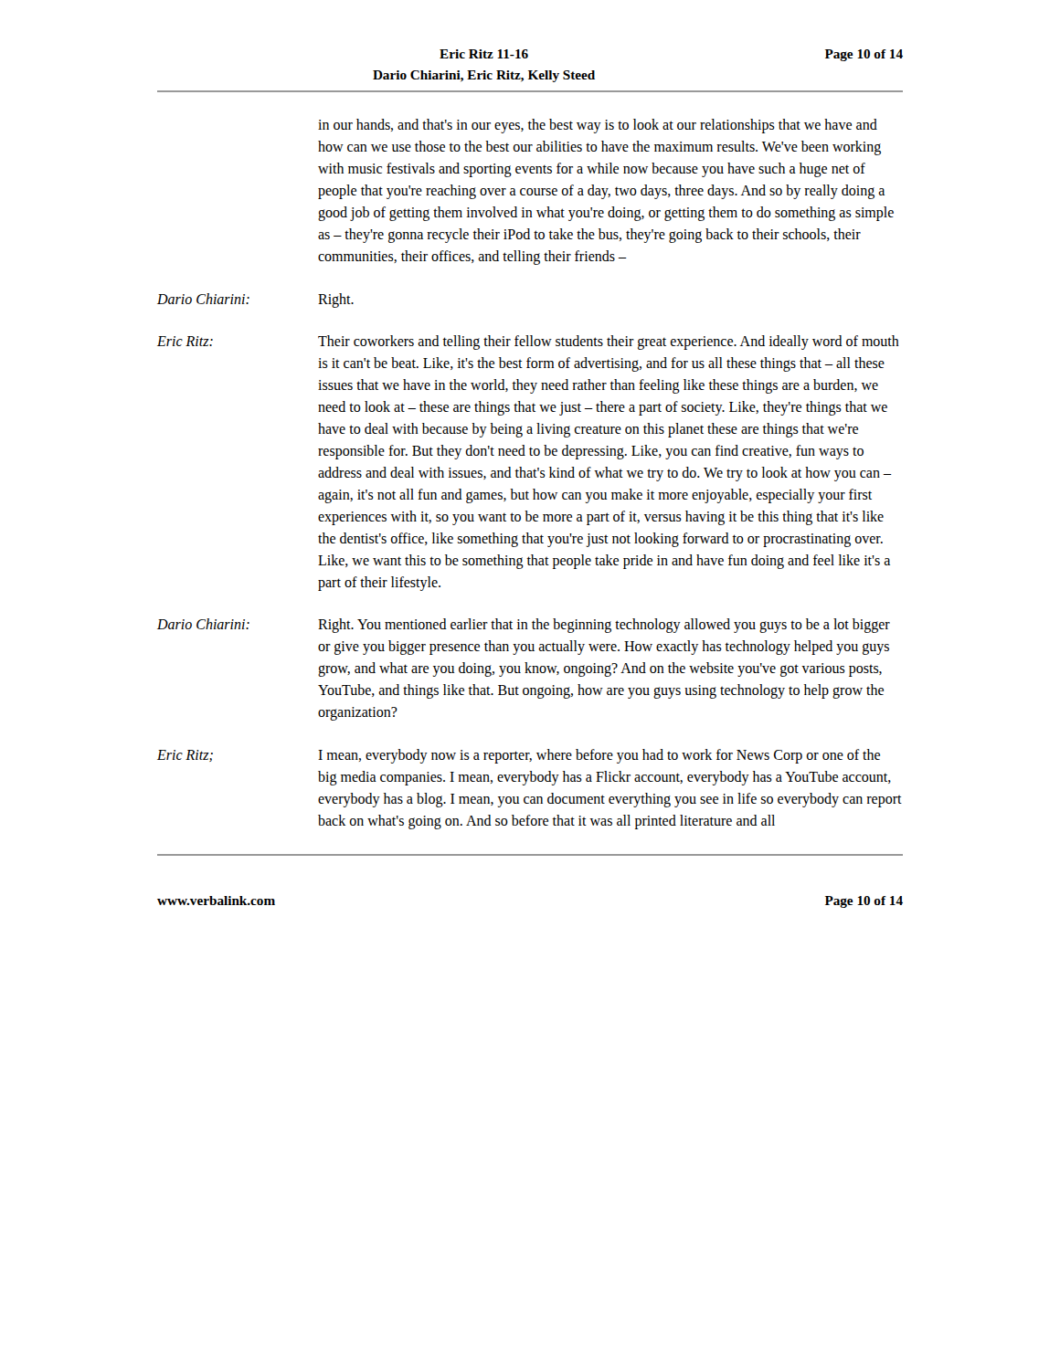Eric Ritz 11-16
Dario Chiarini, Eric Ritz, Kelly Steed
Page 10 of 14
in our hands, and that's in our eyes, the best way is to look at our relationships that we have and how can we use those to the best our abilities to have the maximum results. We've been working with music festivals and sporting events for a while now because you have such a huge net of people that you're reaching over a course of a day, two days, three days. And so by really doing a good job of getting them involved in what you're doing, or getting them to do something as simple as – they're gonna recycle their iPod to take the bus, they're going back to their schools, their communities, their offices, and telling their friends –
Dario Chiarini:
Right.
Eric Ritz:
Their coworkers and telling their fellow students their great experience. And ideally word of mouth is it can't be beat. Like, it's the best form of advertising, and for us all these things that – all these issues that we have in the world, they need rather than feeling like these things are a burden, we need to look at – these are things that we just – there a part of society. Like, they're things that we have to deal with because by being a living creature on this planet these are things that we're responsible for. But they don't need to be depressing. Like, you can find creative, fun ways to address and deal with issues, and that's kind of what we try to do. We try to look at how you can – again, it's not all fun and games, but how can you make it more enjoyable, especially your first experiences with it, so you want to be more a part of it, versus having it be this thing that it's like the dentist's office, like something that you're just not looking forward to or procrastinating over. Like, we want this to be something that people take pride in and have fun doing and feel like it's a part of their lifestyle.
Dario Chiarini:
Right. You mentioned earlier that in the beginning technology allowed you guys to be a lot bigger or give you bigger presence than you actually were. How exactly has technology helped you guys grow, and what are you doing, you know, ongoing? And on the website you've got various posts, YouTube, and things like that. But ongoing, how are you guys using technology to help grow the organization?
Eric Ritz;
I mean, everybody now is a reporter, where before you had to work for News Corp or one of the big media companies. I mean, everybody has a Flickr account, everybody has a YouTube account, everybody has a blog. I mean, you can document everything you see in life so everybody can report back on what's going on. And so before that it was all printed literature and all
www.verbalink.com
Page 10 of 14